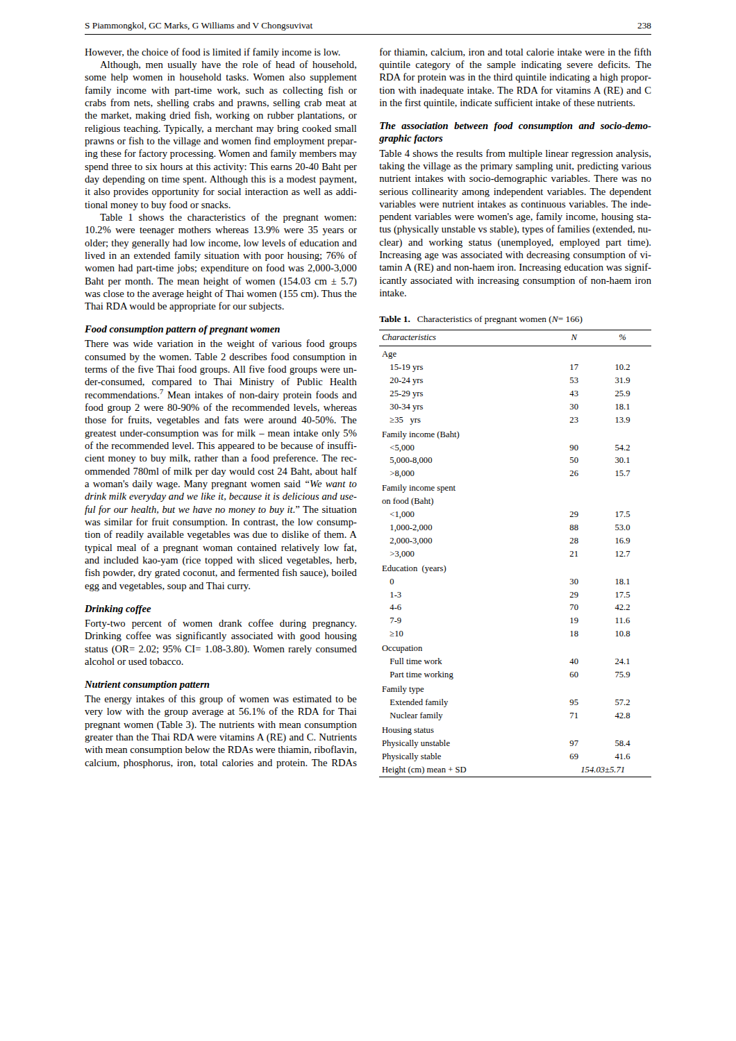S Piammongkol, GC Marks, G Williams and V Chongsuvivat 238
However, the choice of food is limited if family income is low.
Although, men usually have the role of head of household, some help women in household tasks. Women also supplement family income with part-time work, such as collecting fish or crabs from nets, shelling crabs and prawns, selling crab meat at the market, making dried fish, working on rubber plantations, or religious teaching. Typically, a merchant may bring cooked small prawns or fish to the village and women find employment preparing these for factory processing. Women and family members may spend three to six hours at this activity: This earns 20-40 Baht per day depending on time spent. Although this is a modest payment, it also provides opportunity for social interaction as well as additional money to buy food or snacks.
Table 1 shows the characteristics of the pregnant women: 10.2% were teenager mothers whereas 13.9% were 35 years or older; they generally had low income, low levels of education and lived in an extended family situation with poor housing; 76% of women had part-time jobs; expenditure on food was 2,000-3,000 Baht per month. The mean height of women (154.03 cm ± 5.7) was close to the average height of Thai women (155 cm). Thus the Thai RDA would be appropriate for our subjects.
Food consumption pattern of pregnant women
There was wide variation in the weight of various food groups consumed by the women. Table 2 describes food consumption in terms of the five Thai food groups. All five food groups were under-consumed, compared to Thai Ministry of Public Health recommendations.7 Mean intakes of non-dairy protein foods and food group 2 were 80-90% of the recommended levels, whereas those for fruits, vegetables and fats were around 40-50%. The greatest under-consumption was for milk – mean intake only 5% of the recommended level. This appeared to be because of insufficient money to buy milk, rather than a food preference. The recommended 780ml of milk per day would cost 24 Baht, about half a woman's daily wage. Many pregnant women said “We want to drink milk everyday and we like it, because it is delicious and useful for our health, but we have no money to buy it.” The situation was similar for fruit consumption. In contrast, the low consumption of readily available vegetables was due to dislike of them. A typical meal of a pregnant woman contained relatively low fat, and included kao-yam (rice topped with sliced vegetables, herb, fish powder, dry grated coconut, and fermented fish sauce), boiled egg and vegetables, soup and Thai curry.
Drinking coffee
Forty-two percent of women drank coffee during pregnancy. Drinking coffee was significantly associated with good housing status (OR= 2.02; 95% CI= 1.08-3.80). Women rarely consumed alcohol or used tobacco.
Nutrient consumption pattern
The energy intakes of this group of women was estimated to be very low with the group average at 56.1% of the RDA for Thai pregnant women (Table 3). The nutrients with mean consumption greater than the Thai RDA were vitamins A (RE) and C. Nutrients with mean consumption below the RDAs were thiamin, riboflavin, calcium, phosphorus, iron, total calories and protein. The RDAs for thiamin, calcium, iron and total calorie intake were in the fifth quintile category of the sample indicating severe deficits. The RDA for protein was in the third quintile indicating a high proportion with inadequate intake. The RDA for vitamins A (RE) and C in the first quintile, indicate sufficient intake of these nutrients.
The association between food consumption and socio-demographic factors
Table 4 shows the results from multiple linear regression analysis, taking the village as the primary sampling unit, predicting various nutrient intakes with socio-demographic variables. There was no serious collinearity among independent variables. The dependent variables were nutrient intakes as continuous variables. The independent variables were women's age, family income, housing status (physically unstable vs stable), types of families (extended, nuclear) and working status (unemployed, employed part time). Increasing age was associated with decreasing consumption of vitamin A (RE) and non-haem iron. Increasing education was significantly associated with increasing consumption of non-haem iron intake.
Table 1. Characteristics of pregnant women (N= 166)
| Characteristics | N | % |
| --- | --- | --- |
| Age | | |
| 15-19 yrs | 17 | 10.2 |
| 20-24 yrs | 53 | 31.9 |
| 25-29 yrs | 43 | 25.9 |
| 30-34 yrs | 30 | 18.1 |
| ≥35 yrs | 23 | 13.9 |
| Family income (Baht) | | |
| <5,000 | 90 | 54.2 |
| 5,000-8,000 | 50 | 30.1 |
| >8,000 | 26 | 15.7 |
| Family income spent | | |
| on food (Baht) | | |
| <1,000 | 29 | 17.5 |
| 1,000-2,000 | 88 | 53.0 |
| 2,000-3,000 | 28 | 16.9 |
| >3,000 | 21 | 12.7 |
| Education (years) | | |
| 0 | 30 | 18.1 |
| 1-3 | 29 | 17.5 |
| 4-6 | 70 | 42.2 |
| 7-9 | 19 | 11.6 |
| ≥10 | 18 | 10.8 |
| Occupation | | |
| Full time work | 40 | 24.1 |
| Part time working | 60 | 75.9 |
| Family type | | |
| Extended family | 95 | 57.2 |
| Nuclear family | 71 | 42.8 |
| Housing status | | |
| Physically unstable | 97 | 58.4 |
| Physically stable | 69 | 41.6 |
| Height (cm) mean + SD | 154.03±5.71 |